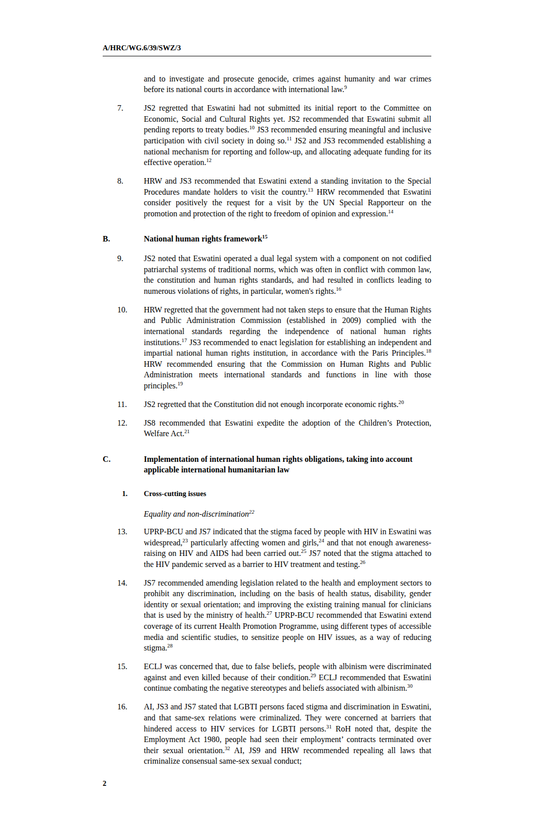A/HRC/WG.6/39/SWZ/3
and to investigate and prosecute genocide, crimes against humanity and war crimes before its national courts in accordance with international law.9
7. JS2 regretted that Eswatini had not submitted its initial report to the Committee on Economic, Social and Cultural Rights yet. JS2 recommended that Eswatini submit all pending reports to treaty bodies.10 JS3 recommended ensuring meaningful and inclusive participation with civil society in doing so.11 JS2 and JS3 recommended establishing a national mechanism for reporting and follow-up, and allocating adequate funding for its effective operation.12
8. HRW and JS3 recommended that Eswatini extend a standing invitation to the Special Procedures mandate holders to visit the country.13 HRW recommended that Eswatini consider positively the request for a visit by the UN Special Rapporteur on the promotion and protection of the right to freedom of opinion and expression.14
B. National human rights framework15
9. JS2 noted that Eswatini operated a dual legal system with a component on not codified patriarchal systems of traditional norms, which was often in conflict with common law, the constitution and human rights standards, and had resulted in conflicts leading to numerous violations of rights, in particular, women's rights.16
10. HRW regretted that the government had not taken steps to ensure that the Human Rights and Public Administration Commission (established in 2009) complied with the international standards regarding the independence of national human rights institutions.17 JS3 recommended to enact legislation for establishing an independent and impartial national human rights institution, in accordance with the Paris Principles.18 HRW recommended ensuring that the Commission on Human Rights and Public Administration meets international standards and functions in line with those principles.19
11. JS2 regretted that the Constitution did not enough incorporate economic rights.20
12. JS8 recommended that Eswatini expedite the adoption of the Children’s Protection, Welfare Act.21
C. Implementation of international human rights obligations, taking into account applicable international humanitarian law
1. Cross-cutting issues
Equality and non-discrimination22
13. UPRP-BCU and JS7 indicated that the stigma faced by people with HIV in Eswatini was widespread,23 particularly affecting women and girls,24 and that not enough awareness-raising on HIV and AIDS had been carried out.25 JS7 noted that the stigma attached to the HIV pandemic served as a barrier to HIV treatment and testing.26
14. JS7 recommended amending legislation related to the health and employment sectors to prohibit any discrimination, including on the basis of health status, disability, gender identity or sexual orientation; and improving the existing training manual for clinicians that is used by the ministry of health.27 UPRP-BCU recommended that Eswatini extend coverage of its current Health Promotion Programme, using different types of accessible media and scientific studies, to sensitize people on HIV issues, as a way of reducing stigma.28
15. ECLJ was concerned that, due to false beliefs, people with albinism were discriminated against and even killed because of their condition.29 ECLJ recommended that Eswatini continue combating the negative stereotypes and beliefs associated with albinism.30
16. AI, JS3 and JS7 stated that LGBTI persons faced stigma and discrimination in Eswatini, and that same-sex relations were criminalized. They were concerned at barriers that hindered access to HIV services for LGBTI persons.31 RoH noted that, despite the Employment Act 1980, people had seen their employment’ contracts terminated over their sexual orientation.32 AI, JS9 and HRW recommended repealing all laws that criminalize consensual same-sex sexual conduct;
2